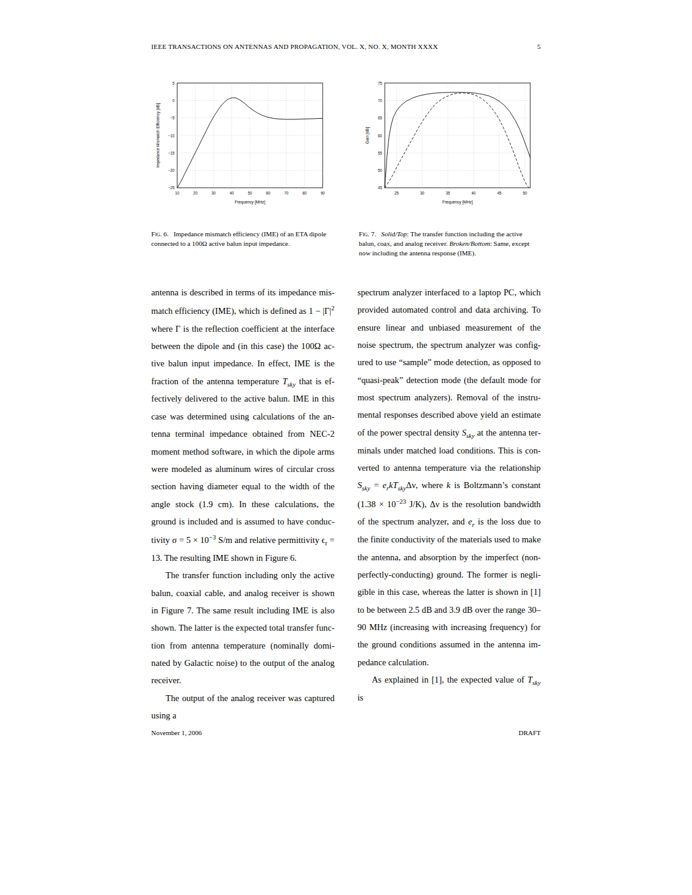IEEE Transactions on Antennas and Propagation, Vol. X, No. X, Month XXXX 5
5 0 −5 −10 −15 −20 −25 10 20 30 40 50 60 70 80 90 Frequency [MHz] Impedance Mismatch Efficiency [dB]
Fig. 6. Impedance mismatch efficiency (IME) of an ETA dipole connected to a 100Ω active balun input impedance.
75 70 65 60 55 50 45 25 30 35 40 45 50 Frequency [MHz] Gain [dB]
Fig. 7. Solid/Top: The transfer function including the active balun, coax, and analog receiver. Broken/Bottom: Same, except now including the antenna response (IME).
antenna is described in terms of its impedance mismatch efficiency (IME), which is defined as 1 − |Γ|2 where Γ is the reflection coefficient at the interface between the dipole and (in this case) the 100Ω active balun input impedance. In effect, IME is the fraction of the antenna temperature Tsky that is effectively delivered to the active balun. IME in this case was determined using calculations of the antenna terminal impedance obtained from NEC-2 moment method software, in which the dipole arms were modeled as aluminum wires of circular cross section having diameter equal to the width of the angle stock (1.9 cm). In these calculations, the ground is included and is assumed to have conductivity σ = 5 × 10−3 S/m and relative permittivity ϵr = 13. The resulting IME shown in Figure 6.
The transfer function including only the active balun, coaxial cable, and analog receiver is shown in Figure 7. The same result including IME is also shown. The latter is the expected total transfer function from antenna temperature (nominally dominated by Galactic noise) to the output of the analog receiver.
The output of the analog receiver was captured using a
spectrum analyzer interfaced to a laptop PC, which provided automated control and data archiving. To ensure linear and unbiased measurement of the noise spectrum, the spectrum analyzer was configured to use “sample” mode detection, as opposed to “quasi-peak” detection mode (the default mode for most spectrum analyzers). Removal of the instrumental responses described above yield an estimate of the power spectral density Ssky at the antenna terminals under matched load conditions. This is converted to antenna temperature via the relationship Ssky = erkTsky Δν, where k is Boltzmann’s constant (1.38 × 10−23 J/K), Δν is the resolution bandwidth of the spectrum analyzer, and er is the loss due to the finite conductivity of the materials used to make the antenna, and absorption by the imperfect (nonperfectly-conducting) ground. The former is negligible in this case, whereas the latter is shown in [1] to be between 2.5 dB and 3.9 dB over the range 30–90 MHz (increasing with increasing frequency) for the ground conditions assumed in the antenna impedance calculation.
As explained in [1], the expected value of Tsky is
November 1, 2006 DRAFT